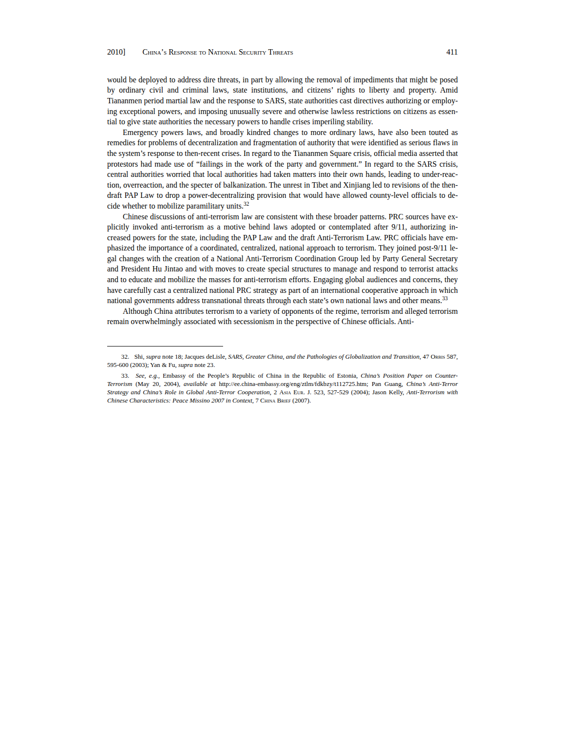2010] China’s Response to National Security Threats 411
would be deployed to address dire threats, in part by allowing the removal of impediments that might be posed by ordinary civil and criminal laws, state institutions, and citizens’ rights to liberty and property. Amid Tiananmen period martial law and the response to SARS, state authorities cast directives authorizing or employing exceptional powers, and imposing unusually severe and otherwise lawless restrictions on citizens as essential to give state authorities the necessary powers to handle crises imperiling stability.
Emergency powers laws, and broadly kindred changes to more ordinary laws, have also been touted as remedies for problems of decentralization and fragmentation of authority that were identified as serious flaws in the system’s response to then-recent crises. In regard to the Tiananmen Square crisis, official media asserted that protestors had made use of “failings in the work of the party and government.” In regard to the SARS crisis, central authorities worried that local authorities had taken matters into their own hands, leading to under-reaction, overreaction, and the specter of balkanization. The unrest in Tibet and Xinjiang led to revisions of the then-draft PAP Law to drop a power-decentralizing provision that would have allowed county-level officials to decide whether to mobilize paramilitary units.32
Chinese discussions of anti-terrorism law are consistent with these broader patterns. PRC sources have explicitly invoked anti-terrorism as a motive behind laws adopted or contemplated after 9/11, authorizing increased powers for the state, including the PAP Law and the draft Anti-Terrorism Law. PRC officials have emphasized the importance of a coordinated, centralized, national approach to terrorism. They joined post-9/11 legal changes with the creation of a National Anti-Terrorism Coordination Group led by Party General Secretary and President Hu Jintao and with moves to create special structures to manage and respond to terrorist attacks and to educate and mobilize the masses for anti-terrorism efforts. Engaging global audiences and concerns, they have carefully cast a centralized national PRC strategy as part of an international cooperative approach in which national governments address transnational threats through each state’s own national laws and other means.33
Although China attributes terrorism to a variety of opponents of the regime, terrorism and alleged terrorism remain overwhelmingly associated with secessionism in the perspective of Chinese officials. Anti-
32. Shi, supra note 18; Jacques deLisle, SARS, Greater China, and the Pathologies of Globalization and Transition, 47 Orbis 587, 595-600 (2003); Yan & Fu, supra note 23.
33. See, e.g., Embassy of the People’s Republic of China in the Republic of Estonia, China’s Position Paper on Counter-Terrorism (May 20, 2004), available at http://ee.china-embassy.org/eng/ztlm/fdkbzy/t112725.htm; Pan Guang, China’s Anti-Terror Strategy and China’s Role in Global Anti-Terror Cooperation, 2 Asia Eur. J. 523, 527-529 (2004); Jason Kelly, Anti-Terrorism with Chinese Characteristics: Peace Missino 2007 in Context, 7 China Brief (2007).